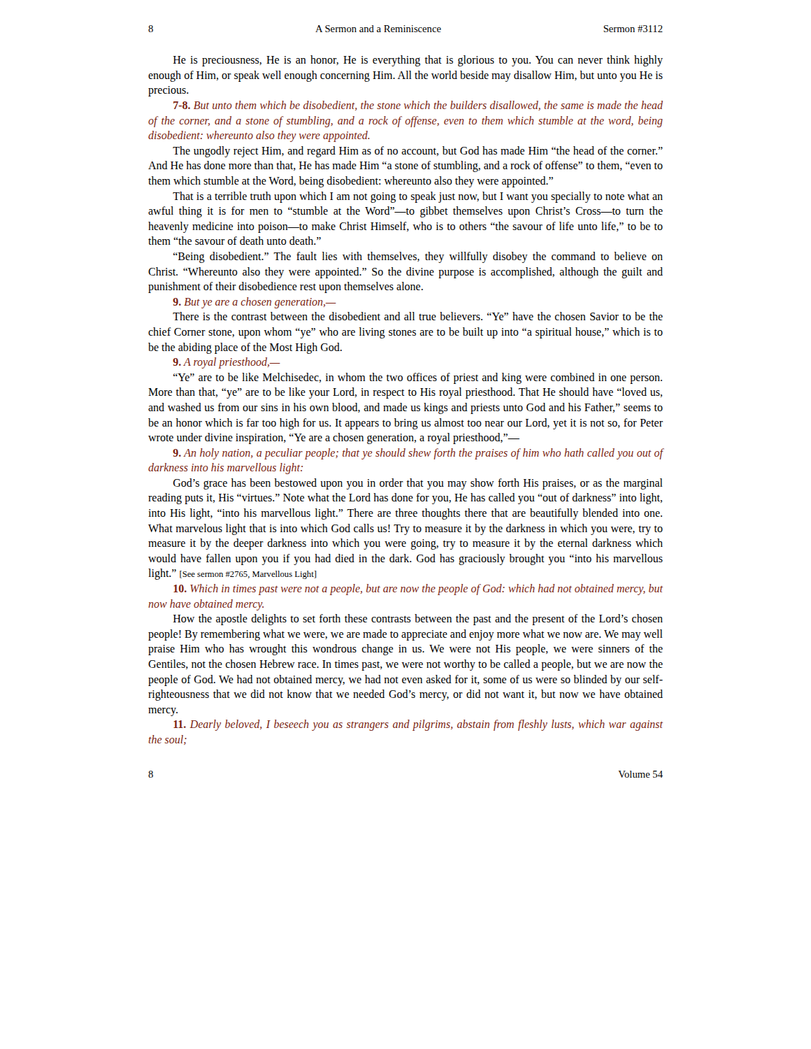8 A Sermon and a Reminiscence Sermon #3112
He is preciousness, He is an honor, He is everything that is glorious to you. You can never think highly enough of Him, or speak well enough concerning Him. All the world beside may disallow Him, but unto you He is precious.
7-8. But unto them which be disobedient, the stone which the builders disallowed, the same is made the head of the corner, and a stone of stumbling, and a rock of offense, even to them which stumble at the word, being disobedient: whereunto also they were appointed.
The ungodly reject Him, and regard Him as of no account, but God has made Him “the head of the corner.” And He has done more than that, He has made Him “a stone of stumbling, and a rock of offense” to them, “even to them which stumble at the Word, being disobedient: whereunto also they were appointed.”
That is a terrible truth upon which I am not going to speak just now, but I want you specially to note what an awful thing it is for men to “stumble at the Word”—to gibbet themselves upon Christ’s Cross—to turn the heavenly medicine into poison—to make Christ Himself, who is to others “the savour of life unto life,” to be to them “the savour of death unto death.”
“Being disobedient.” The fault lies with themselves, they willfully disobey the command to believe on Christ. “Whereunto also they were appointed.” So the divine purpose is accomplished, although the guilt and punishment of their disobedience rest upon themselves alone.
9. But ye are a chosen generation,—
There is the contrast between the disobedient and all true believers. “Ye” have the chosen Savior to be the chief Corner stone, upon whom “ye” who are living stones are to be built up into “a spiritual house,” which is to be the abiding place of the Most High God.
9. A royal priesthood,—
“Ye” are to be like Melchisedec, in whom the two offices of priest and king were combined in one person. More than that, “ye” are to be like your Lord, in respect to His royal priesthood. That He should have “loved us, and washed us from our sins in his own blood, and made us kings and priests unto God and his Father,” seems to be an honor which is far too high for us. It appears to bring us almost too near our Lord, yet it is not so, for Peter wrote under divine inspiration, “Ye are a chosen generation, a royal priesthood,”—
9. An holy nation, a peculiar people; that ye should shew forth the praises of him who hath called you out of darkness into his marvellous light:
God’s grace has been bestowed upon you in order that you may show forth His praises, or as the marginal reading puts it, His “virtues.” Note what the Lord has done for you, He has called you “out of darkness” into light, into His light, “into his marvellous light.” There are three thoughts there that are beautifully blended into one. What marvelous light that is into which God calls us! Try to measure it by the darkness in which you were, try to measure it by the deeper darkness into which you were going, try to measure it by the eternal darkness which would have fallen upon you if you had died in the dark. God has graciously brought you “into his marvellous light.” [See sermon #2765, Marvellous Light]
10. Which in times past were not a people, but are now the people of God: which had not obtained mercy, but now have obtained mercy.
How the apostle delights to set forth these contrasts between the past and the present of the Lord’s chosen people! By remembering what we were, we are made to appreciate and enjoy more what we now are. We may well praise Him who has wrought this wondrous change in us. We were not His people, we were sinners of the Gentiles, not the chosen Hebrew race. In times past, we were not worthy to be called a people, but we are now the people of God. We had not obtained mercy, we had not even asked for it, some of us were so blinded by our self-righteousness that we did not know that we needed God’s mercy, or did not want it, but now we have obtained mercy.
11. Dearly beloved, I beseech you as strangers and pilgrims, abstain from fleshly lusts, which war against the soul;
8 Volume 54